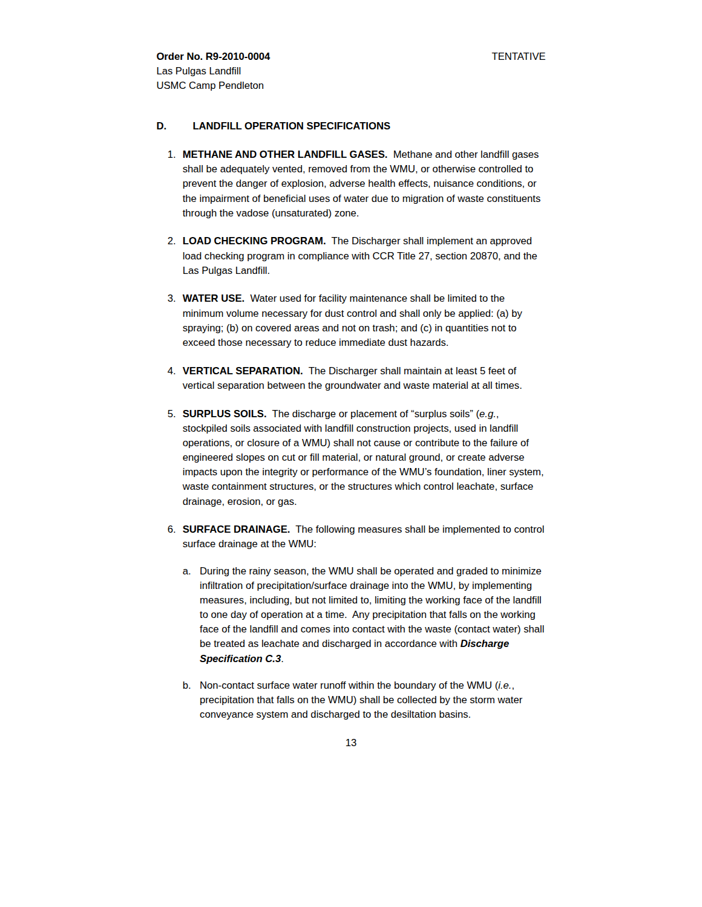Order No. R9-2010-0004
Las Pulgas Landfill
USMC Camp Pendleton
TENTATIVE
D. LANDFILL OPERATION SPECIFICATIONS
1. METHANE AND OTHER LANDFILL GASES. Methane and other landfill gases shall be adequately vented, removed from the WMU, or otherwise controlled to prevent the danger of explosion, adverse health effects, nuisance conditions, or the impairment of beneficial uses of water due to migration of waste constituents through the vadose (unsaturated) zone.
2. LOAD CHECKING PROGRAM. The Discharger shall implement an approved load checking program in compliance with CCR Title 27, section 20870, and the Las Pulgas Landfill.
3. WATER USE. Water used for facility maintenance shall be limited to the minimum volume necessary for dust control and shall only be applied: (a) by spraying; (b) on covered areas and not on trash; and (c) in quantities not to exceed those necessary to reduce immediate dust hazards.
4. VERTICAL SEPARATION. The Discharger shall maintain at least 5 feet of vertical separation between the groundwater and waste material at all times.
5. SURPLUS SOILS. The discharge or placement of “surplus soils” (e.g., stockpiled soils associated with landfill construction projects, used in landfill operations, or closure of a WMU) shall not cause or contribute to the failure of engineered slopes on cut or fill material, or natural ground, or create adverse impacts upon the integrity or performance of the WMU’s foundation, liner system, waste containment structures, or the structures which control leachate, surface drainage, erosion, or gas.
6. SURFACE DRAINAGE. The following measures shall be implemented to control surface drainage at the WMU:
a. During the rainy season, the WMU shall be operated and graded to minimize infiltration of precipitation/surface drainage into the WMU, by implementing measures, including, but not limited to, limiting the working face of the landfill to one day of operation at a time. Any precipitation that falls on the working face of the landfill and comes into contact with the waste (contact water) shall be treated as leachate and discharged in accordance with Discharge Specification C.3.
b. Non-contact surface water runoff within the boundary of the WMU (i.e., precipitation that falls on the WMU) shall be collected by the storm water conveyance system and discharged to the desiltation basins.
13